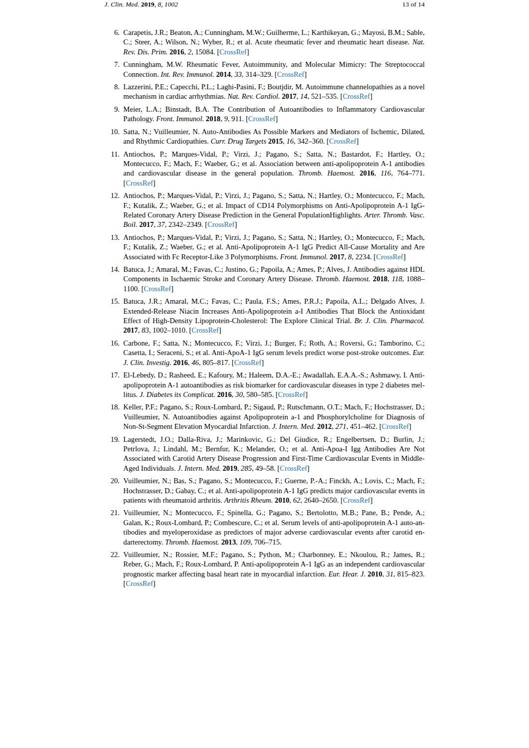J. Clin. Med. 2019, 8, 1002 13 of 14
6. Carapetis, J.R.; Beaton, A.; Cunningham, M.W.; Guilherme, L.; Karthikeyan, G.; Mayosi, B.M.; Sable, C.; Steer, A.; Wilson, N.; Wyber, R.; et al. Acute rheumatic fever and rheumatic heart disease. Nat. Rev. Dis. Prim. 2016, 2, 15084. CrossRef
7. Cunningham, M.W. Rheumatic Fever, Autoimmunity, and Molecular Mimicry: The Streptococcal Connection. Int. Rev. Immunol. 2014, 33, 314–329. CrossRef
8. Lazzerini, P.E.; Capecchi, P.L.; Laghi-Pasini, F.; Boutjdir, M. Autoimmune channelopathies as a novel mechanism in cardiac arrhythmias. Nat. Rev. Cardiol. 2017, 14, 521–535. CrossRef
9. Meier, L.A.; Binstadt, B.A. The Contribution of Autoantibodies to Inflammatory Cardiovascular Pathology. Front. Immunol. 2018, 9, 911. CrossRef
10. Satta, N.; Vuilleumier, N. Auto-Antibodies As Possible Markers and Mediators of Ischemic, Dilated, and Rhythmic Cardiopathies. Curr. Drug Targets 2015, 16, 342–360. CrossRef
11. Antiochos, P.; Marques-Vidal, P.; Virzi, J.; Pagano, S.; Satta, N.; Bastardot, F.; Hartley, O.; Montecucco, F.; Mach, F.; Waeber, G.; et al. Association between anti-apolipoprotein A-1 antibodies and cardiovascular disease in the general population. Thromb. Haemost. 2016, 116, 764–771. CrossRef
12. Antiochos, P.; Marques-Vidal, P.; Virzi, J.; Pagano, S.; Satta, N.; Hartley, O.; Montecucco, F.; Mach, F.; Kutalik, Z.; Waeber, G.; et al. Impact of CD14 Polymorphisms on Anti-Apolipoprotein A-1 IgG-Related Coronary Artery Disease Prediction in the General PopulationHighlights. Arter. Thromb. Vasc. Boil. 2017, 37, 2342–2349. CrossRef
13. Antiochos, P.; Marques-Vidal, P.; Virzi, J.; Pagano, S.; Satta, N.; Hartley, O.; Montecucco, F.; Mach, F.; Kutalik, Z.; Waeber, G.; et al. Anti-Apolipoprotein A-1 IgG Predict All-Cause Mortality and Are Associated with Fc Receptor-Like 3 Polymorphisms. Front. Immunol. 2017, 8, 2234. CrossRef
14. Batuca, J.; Amaral, M.; Favas, C.; Justino, G.; Papoila, A.; Ames, P.; Alves, J. Antibodies against HDL Components in Ischaemic Stroke and Coronary Artery Disease. Thromb. Haemost. 2018, 118, 1088–1100. CrossRef
15. Batuca, J.R.; Amaral, M.C.; Favas, C.; Paula, F.S.; Ames, P.R.J.; Papoila, A.L.; Delgado Alves, J. Extended-Release Niacin Increases Anti-Apolipoprotein a-I Antibodies That Block the Antioxidant Effect of High-Density Lipoprotein-Cholesterol: The Explore Clinical Trial. Br. J. Clin. Pharmacol. 2017, 83, 1002–1010. CrossRef
16. Carbone, F.; Satta, N.; Montecucco, F.; Virzi, J.; Burger, F.; Roth, A.; Roversi, G.; Tamborino, C.; Casetta, I.; Seraceni, S.; et al. Anti-ApoA-1 IgG serum levels predict worse post-stroke outcomes. Eur. J. Clin. Investig. 2016, 46, 805–817. CrossRef
17. El-Lebedy, D.; Rasheed, E.; Kafoury, M.; Haleem, D.A.-E.; Awadallah, E.A.A.-S.; Ashmawy, I. Anti-apolipoprotein A-1 autoantibodies as risk biomarker for cardiovascular diseases in type 2 diabetes mellitus. J. Diabetes its Complicat. 2016, 30, 580–585. CrossRef
18. Keller, P.F.; Pagano, S.; Roux-Lombard, P.; Sigaud, P.; Rutschmann, O.T.; Mach, F.; Hochstrasser, D.; Vuilleumier, N. Autoantibodies against Apolipoprotein a-1 and Phosphorylcholine for Diagnosis of Non-St-Segment Elevation Myocardial Infarction. J. Intern. Med. 2012, 271, 451–462. CrossRef
19. Lagerstedt, J.O.; Dalla-Riva, J.; Marinkovic, G.; Del Giudice, R.; Engelbertsen, D.; Burlin, J.; Petrlova, J.; Lindahl, M.; Bernfur, K.; Melander, O.; et al. Anti-Apoa-I Igg Antibodies Are Not Associated with Carotid Artery Disease Progression and First-Time Cardiovascular Events in Middle-Aged Individuals. J. Intern. Med. 2019, 285, 49–58. CrossRef
20. Vuilleumier, N.; Bas, S.; Pagano, S.; Montecucco, F.; Guerne, P.-A.; Finckh, A.; Lovis, C.; Mach, F.; Hochstrasser, D.; Gabay, C.; et al. Anti-apolipoprotein A-1 IgG predicts major cardiovascular events in patients with rheumatoid arthritis. Arthritis Rheum. 2010, 62, 2640–2650. CrossRef
21. Vuilleumier, N.; Montecucco, F.; Spinella, G.; Pagano, S.; Bertolotto, M.B.; Pane, B.; Pende, A.; Galan, K.; Roux-Lombard, P.; Combescure, C.; et al. Serum levels of anti-apolipoprotein A-1 auto-antibodies and myeloperoxidase as predictors of major adverse cardiovascular events after carotid endarterectomy. Thromb. Haemost. 2013, 109, 706–715.
22. Vuilleumier, N.; Rossier, M.F.; Pagano, S.; Python, M.; Charbonney, E.; Nkoulou, R.; James, R.; Reber, G.; Mach, F.; Roux-Lombard, P. Anti-apolipoprotein A-1 IgG as an independent cardiovascular prognostic marker affecting basal heart rate in myocardial infarction. Eur. Hear. J. 2010, 31, 815–823. CrossRef